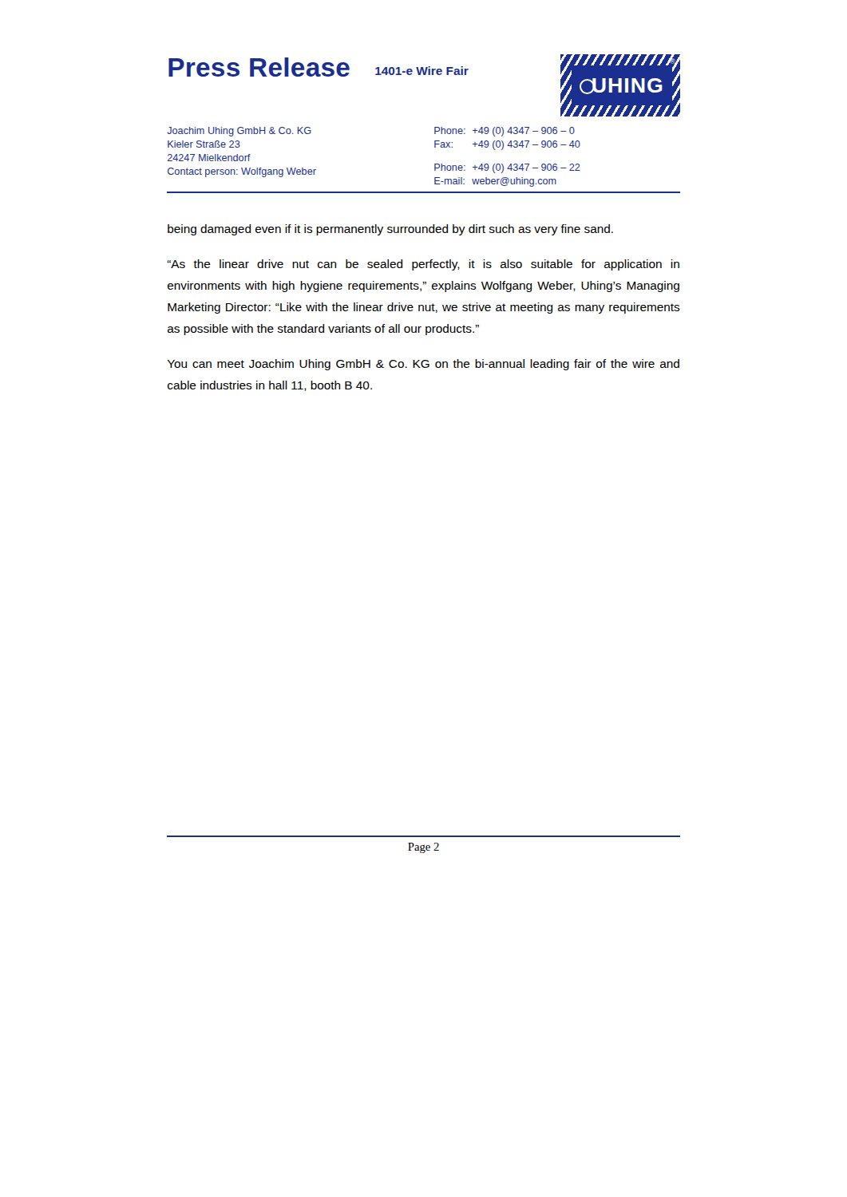Press Release
1401-e Wire Fair
®
UHING
Joachim Uhing GmbH & Co. KG
Kieler Straße 23
24247 Mielkendorf
Contact person: Wolfgang Weber
Phone: +49 (0) 4347 – 906 – 0
Fax: +49 (0) 4347 – 906 – 40
Phone: +49 (0) 4347 – 906 – 22
E-mail: weber@uhing.com
being damaged even if it is permanently surrounded by dirt such as very fine sand.
“As the linear drive nut can be sealed perfectly, it is also suitable for application in environments with high hygiene requirements,” explains Wolfgang Weber, Uhing’s Managing Marketing Director: “Like with the linear drive nut, we strive at meeting as many requirements as possible with the standard variants of all our products.”
You can meet Joachim Uhing GmbH & Co. KG on the bi-annual leading fair of the wire and cable industries in hall 11, booth B 40.
Page 2